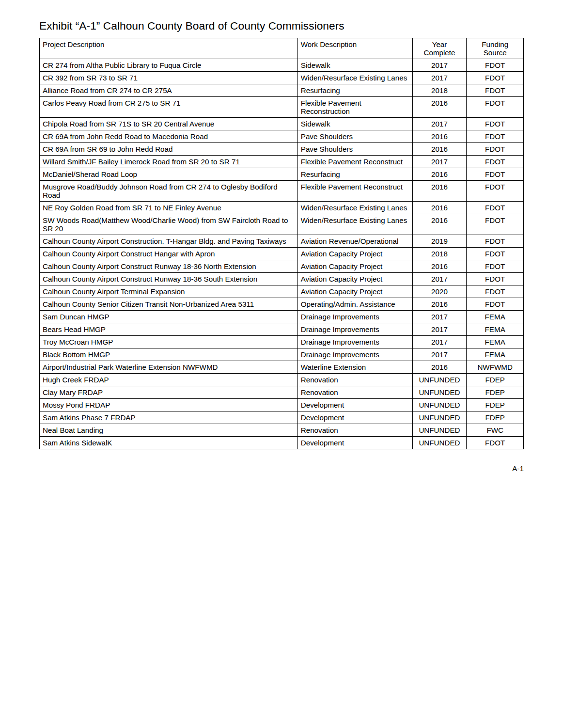Exhibit “A-1” Calhoun County Board of County Commissioners
| Project Description | Work Description | Year Complete | Funding Source |
| --- | --- | --- | --- |
| CR 274 from Altha Public Library to Fuqua Circle | Sidewalk | 2017 | FDOT |
| CR 392 from SR 73 to SR 71 | Widen/Resurface Existing Lanes | 2017 | FDOT |
| Alliance Road from CR 274 to CR 275A | Resurfacing | 2018 | FDOT |
| Carlos Peavy Road from CR 275 to SR 71 | Flexible Pavement Reconstruction | 2016 | FDOT |
| Chipola Road from SR 71S to SR 20 Central Avenue | Sidewalk | 2017 | FDOT |
| CR 69A from John Redd Road to Macedonia Road | Pave Shoulders | 2016 | FDOT |
| CR 69A from SR 69 to John Redd Road | Pave Shoulders | 2016 | FDOT |
| Willard Smith/JF Bailey Limerock Road from SR 20 to SR 71 | Flexible Pavement Reconstruct | 2017 | FDOT |
| McDaniel/Sherad Road Loop | Resurfacing | 2016 | FDOT |
| Musgrove Road/Buddy Johnson Road from CR 274 to Oglesby Bodiford Road | Flexible Pavement Reconstruct | 2016 | FDOT |
| NE Roy Golden Road from SR 71 to NE Finley Avenue | Widen/Resurface Existing Lanes | 2016 | FDOT |
| SW Woods Road(Matthew Wood/Charlie Wood) from SW Faircloth Road to SR 20 | Widen/Resurface Existing Lanes | 2016 | FDOT |
| Calhoun County Airport Construction. T-Hangar Bldg. and Paving Taxiways | Aviation Revenue/Operational | 2019 | FDOT |
| Calhoun County Airport Construct Hangar with Apron | Aviation Capacity Project | 2018 | FDOT |
| Calhoun County Airport Construct Runway 18-36 North Extension | Aviation Capacity Project | 2016 | FDOT |
| Calhoun County Airport Construct Runway 18-36 South Extension | Aviation Capacity Project | 2017 | FDOT |
| Calhoun County Airport Terminal Expansion | Aviation Capacity Project | 2020 | FDOT |
| Calhoun County Senior Citizen Transit Non-Urbanized Area 5311 | Operating/Admin. Assistance | 2016 | FDOT |
| Sam Duncan HMGP | Drainage Improvements | 2017 | FEMA |
| Bears Head HMGP | Drainage Improvements | 2017 | FEMA |
| Troy McCroan HMGP | Drainage Improvements | 2017 | FEMA |
| Black Bottom HMGP | Drainage Improvements | 2017 | FEMA |
| Airport/Industrial Park Waterline Extension NWFWMD | Waterline Extension | 2016 | NWFWMD |
| Hugh Creek FRDAP | Renovation | UNFUNDED | FDEP |
| Clay Mary FRDAP | Renovation | UNFUNDED | FDEP |
| Mossy Pond FRDAP | Development | UNFUNDED | FDEP |
| Sam Atkins Phase 7 FRDAP | Development | UNFUNDED | FDEP |
| Neal Boat Landing | Renovation | UNFUNDED | FWC |
| Sam Atkins SidewalK | Development | UNFUNDED | FDOT |
A-1